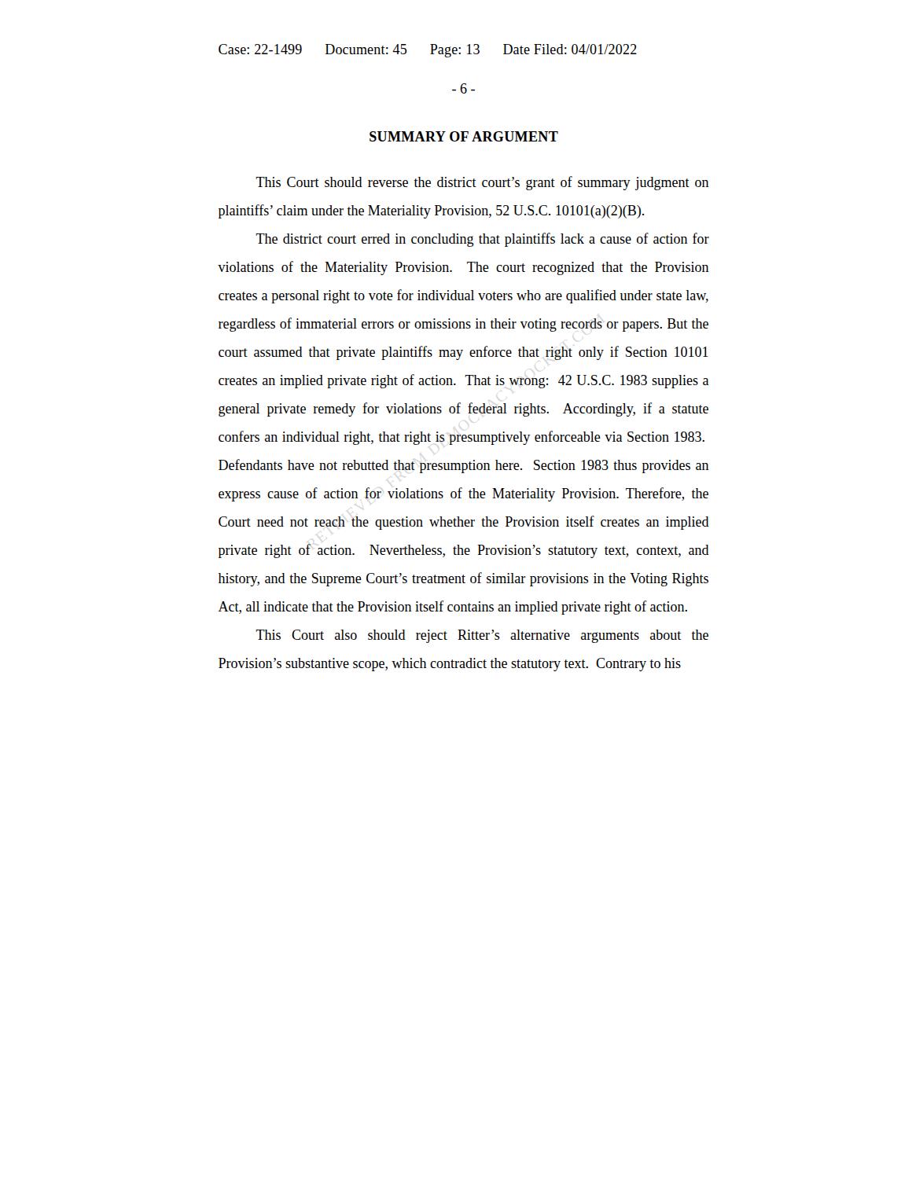Case: 22-1499 Document: 45 Page: 13 Date Filed: 04/01/2022
- 6 -
SUMMARY OF ARGUMENT
This Court should reverse the district court’s grant of summary judgment on plaintiffs’ claim under the Materiality Provision, 52 U.S.C. 10101(a)(2)(B).
The district court erred in concluding that plaintiffs lack a cause of action for violations of the Materiality Provision. The court recognized that the Provision creates a personal right to vote for individual voters who are qualified under state law, regardless of immaterial errors or omissions in their voting records or papers. But the court assumed that private plaintiffs may enforce that right only if Section 10101 creates an implied private right of action. That is wrong: 42 U.S.C. 1983 supplies a general private remedy for violations of federal rights. Accordingly, if a statute confers an individual right, that right is presumptively enforceable via Section 1983. Defendants have not rebutted that presumption here. Section 1983 thus provides an express cause of action for violations of the Materiality Provision. Therefore, the Court need not reach the question whether the Provision itself creates an implied private right of action. Nevertheless, the Provision’s statutory text, context, and history, and the Supreme Court’s treatment of similar provisions in the Voting Rights Act, all indicate that the Provision itself contains an implied private right of action.
This Court also should reject Ritter’s alternative arguments about the Provision’s substantive scope, which contradict the statutory text. Contrary to his
RETRIEVED FROM DEMOCRACYDOCKET.COM